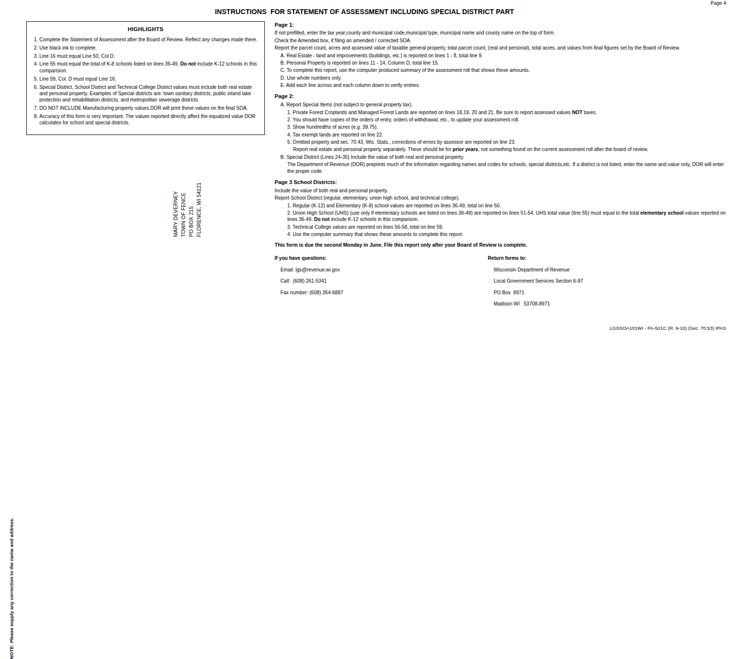Page 4
INSTRUCTIONS FOR STATEMENT OF ASSESSMENT INCLUDING SPECIAL DISTRICT PART
NOTE: Please supply any correction to the name and address.
HIGHLIGHTS
Complete the Statement of Assessment after the Board of Review. Reflect any changes made there.
Use black ink to complete.
Line 16 must equal Line 50, Col D.
Line 55 must equal the total of K-8 schools listed on lines 36-49. Do not include K-12 schools in this comparision.
Line 59, Col. D must equal Line 16.
Special District, School District and Technical College District values must include both real estate and personal property. Examples of Special districts are: town sanitary districts, public inland lake protection and rehabilitation districts, and metropolitan sewerage districts.
DO NOT INCLUDE Manufacturing property values.DOR will print these values on the final SOA.
Accuracy of this form is very important. The values reported directly affect the equalized value DOR calculates for school and special districts.
MARY DEVERNEY
TOWN OF FENCE
PO BOX 215
FLORENCE, WI 54121
Page 1:
If not prefilled, enter the tax year,county and municipal code,municipal type, municipal name and county name on the top of form.
Check the Amended box, if filing an amended / corrected SOA.
Report the parcel count, acres and assessed value of taxable general property, total parcel count, (real and personal), total acres, and values from final figures set by the Board of Review.
A. Real Estate - land and improvements (buildings, etc.) is reported on lines 1 - 8, total line 9.
B. Personal Property is reported on lines 11 - 14, Column D, total line 15.
C. To complete this report, use the computer produced summary of the assessment roll that shows these amounts.
D. Use whole numbers only.
E. Add each line across and each column down to verify entries.
Page 2:
A. Report Special Items (not subject to general property tax).
1. Private Forest Croplands and Managed Forest Lands are reported on lines 18,19, 20 and 21. Be sure to report assessed values NOT taxes.
2. You should have copies of the orders of entry, orders of withdrawal, etc., to update your assessment roll.
3. Show hundredths of acres (e.g. 39.75).
4. Tax exempt lands are reported on line 22.
5. Omitted property and sec. 70.43, Wis. Stats., corrections of errors by assessor are reported on line 23.
Report real estate and personal property separately. These should be for prior years, not something found on the current assessment roll after the board of review.
B. Special District (Lines 24-35) Include the value of both real and personal property.
The Department of Revenue (DOR) preprints much of the information regarding names and codes for schools, special districts,etc. If a district is not listed, enter the name and value only, DOR will enter the proper code.
Page 3 School Districts:
Include the value of both real and personal property.
Report School District (regular, elementary, union high school, and technical college).
1. Regular (K-12) and Elementary (K-8) school values are reported on lines 36-49, total on line 50.
2. Union High School (UHS) (use only if elementary schools are listed on lines 36-49) are reported on lines 51-54. UHS total value (line 55) must equal to the total elementary school values reported on lines 36-49. Do not include K-12 schools in this comparison.
3. Technical College values are reported on lines 56-58, total on line 59.
4. Use the computer summary that shows these amounts to complete this report.
This form is due the second Monday in June. File this report only after your Board of Review is complete.
If you have questions:
Email: lgs@revenue.wi.gov
Call: (608) 261-5341
Fax number: (608) 264-6887
Return forms to:
Wisconsin Department of Revenue
Local Government Services Section 6-97
PO Box 8971
Madison WI 53708-8971
LGSSOA101WI - PA-521C (R. 9-10) (Sec. 70.53) IPAS